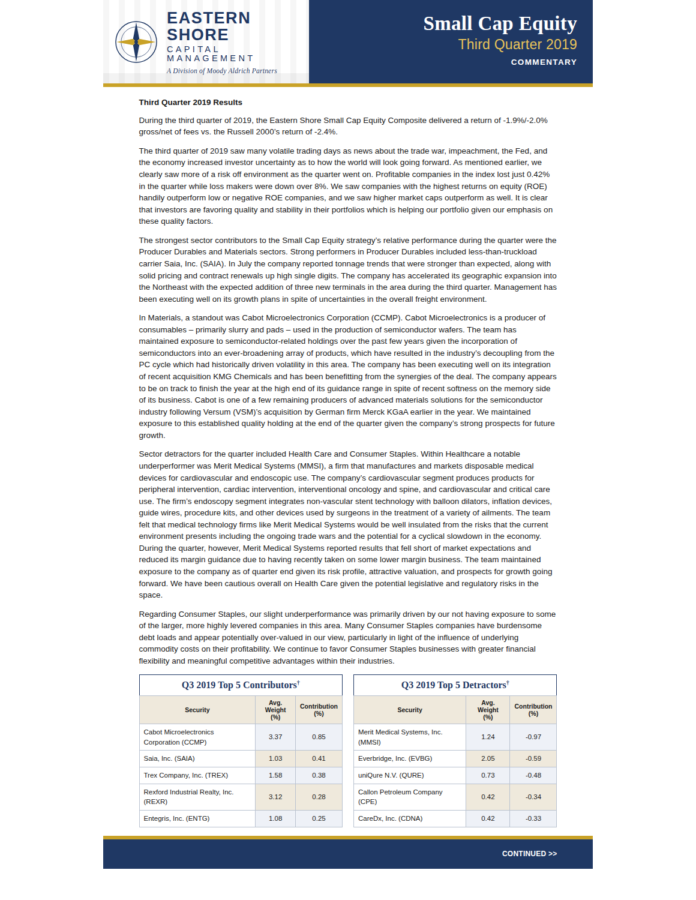EASTERN SHORE
CAPITAL MANAGEMENT
A Division of Moody Aldrich Partners
Small Cap Equity
Third Quarter 2019
COMMENTARY
Third Quarter 2019 Results
During the third quarter of 2019, the Eastern Shore Small Cap Equity Composite delivered a return of -1.9%/-2.0% gross/net of fees vs. the Russell 2000’s return of -2.4%.
The third quarter of 2019 saw many volatile trading days as news about the trade war, impeachment, the Fed, and the economy increased investor uncertainty as to how the world will look going forward. As mentioned earlier, we clearly saw more of a risk off environment as the quarter went on. Profitable companies in the index lost just 0.42% in the quarter while loss makers were down over 8%. We saw companies with the highest returns on equity (ROE) handily outperform low or negative ROE companies, and we saw higher market caps outperform as well. It is clear that investors are favoring quality and stability in their portfolios which is helping our portfolio given our emphasis on these quality factors.
The strongest sector contributors to the Small Cap Equity strategy’s relative performance during the quarter were the Producer Durables and Materials sectors. Strong performers in Producer Durables included less-than-truckload carrier Saia, Inc. (SAIA). In July the company reported tonnage trends that were stronger than expected, along with solid pricing and contract renewals up high single digits. The company has accelerated its geographic expansion into the Northeast with the expected addition of three new terminals in the area during the third quarter. Management has been executing well on its growth plans in spite of uncertainties in the overall freight environment.
In Materials, a standout was Cabot Microelectronics Corporation (CCMP). Cabot Microelectronics is a producer of consumables – primarily slurry and pads – used in the production of semiconductor wafers. The team has maintained exposure to semiconductor-related holdings over the past few years given the incorporation of semiconductors into an ever-broadening array of products, which have resulted in the industry’s decoupling from the PC cycle which had historically driven volatility in this area. The company has been executing well on its integration of recent acquisition KMG Chemicals and has been benefitting from the synergies of the deal. The company appears to be on track to finish the year at the high end of its guidance range in spite of recent softness on the memory side of its business. Cabot is one of a few remaining producers of advanced materials solutions for the semiconductor industry following Versum (VSM)’s acquisition by German firm Merck KGaA earlier in the year. We maintained exposure to this established quality holding at the end of the quarter given the company’s strong prospects for future growth.
Sector detractors for the quarter included Health Care and Consumer Staples. Within Healthcare a notable underperformer was Merit Medical Systems (MMSI), a firm that manufactures and markets disposable medical devices for cardiovascular and endoscopic use. The company’s cardiovascular segment produces products for peripheral intervention, cardiac intervention, interventional oncology and spine, and cardiovascular and critical care use. The firm’s endoscopy segment integrates non-vascular stent technology with balloon dilators, inflation devices, guide wires, procedure kits, and other devices used by surgeons in the treatment of a variety of ailments. The team felt that medical technology firms like Merit Medical Systems would be well insulated from the risks that the current environment presents including the ongoing trade wars and the potential for a cyclical slowdown in the economy. During the quarter, however, Merit Medical Systems reported results that fell short of market expectations and reduced its margin guidance due to having recently taken on some lower margin business. The team maintained exposure to the company as of quarter end given its risk profile, attractive valuation, and prospects for growth going forward. We have been cautious overall on Health Care given the potential legislative and regulatory risks in the space.
Regarding Consumer Staples, our slight underperformance was primarily driven by our not having exposure to some of the larger, more highly levered companies in this area. Many Consumer Staples companies have burdensome debt loads and appear potentially over-valued in our view, particularly in light of the influence of underlying commodity costs on their profitability. We continue to favor Consumer Staples businesses with greater financial flexibility and meaningful competitive advantages within their industries.
Q3 2019 Top 5 Contributors †
| Security | Avg. Weight (%) | Contribution (%) |
| --- | --- | --- |
| Cabot Microelectronics Corporation (CCMP) | 3.37 | 0.85 |
| Saia, Inc. (SAIA) | 1.03 | 0.41 |
| Trex Company, Inc. (TREX) | 1.58 | 0.38 |
| Rexford Industrial Realty, Inc. (REXR) | 3.12 | 0.28 |
| Entegris, Inc. (ENTG) | 1.08 | 0.25 |
Q3 2019 Top 5 Detractors †
| Security | Avg. Weight (%) | Contribution (%) |
| --- | --- | --- |
| Merit Medical Systems, Inc. (MMSI) | 1.24 | -0.97 |
| Everbridge, Inc. (EVBG) | 2.05 | -0.59 |
| uniQure N.V. (QURE) | 0.73 | -0.48 |
| Callon Petroleum Company (CPE) | 0.42 | -0.34 |
| CareDx, Inc. (CDNA) | 0.42 | -0.33 |
CONTINUED >>